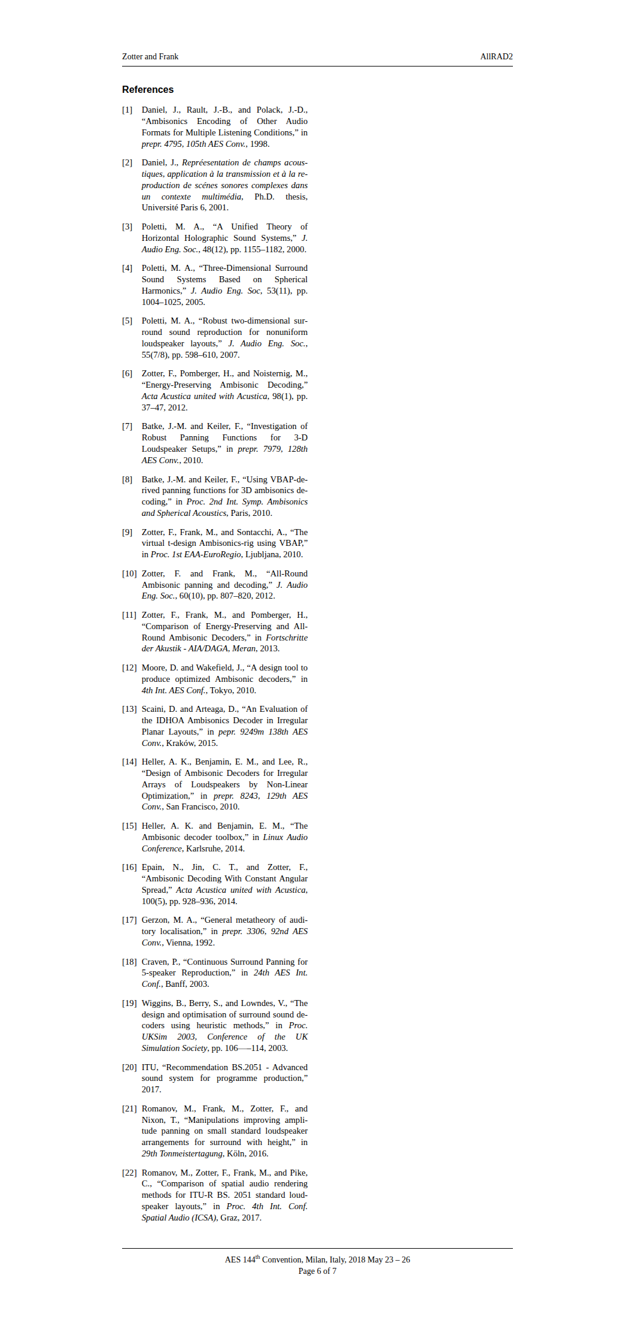Zotter and Frank
AllRAD2
References
Daniel, J., Rault, J.-B., and Polack, J.-D., “Ambisonics Encoding of Other Audio Formats for Multiple Listening Conditions,” in prepr. 4795, 105th AES Conv., 1998.
Daniel, J., Repréesentation de champs acoustiques, application à la transmission et à la reproduction de scénes sonores complexes dans un contexte multimédia, Ph.D. thesis, Université Paris 6, 2001.
Poletti, M. A., “A Unified Theory of Horizontal Holographic Sound Systems,” J. Audio Eng. Soc., 48(12), pp. 1155–1182, 2000.
Poletti, M. A., “Three-Dimensional Surround Sound Systems Based on Spherical Harmonics,” J. Audio Eng. Soc, 53(11), pp. 1004–1025, 2005.
Poletti, M. A., “Robust two-dimensional surround sound reproduction for nonuniform loudspeaker layouts,” J. Audio Eng. Soc., 55(7/8), pp. 598–610, 2007.
Zotter, F., Pomberger, H., and Noisternig, M., “Energy-Preserving Ambisonic Decoding,” Acta Acustica united with Acustica, 98(1), pp. 37–47, 2012.
Batke, J.-M. and Keiler, F., “Investigation of Robust Panning Functions for 3-D Loudspeaker Setups,” in prepr. 7979, 128th AES Conv., 2010.
Batke, J.-M. and Keiler, F., “Using VBAP-derived panning functions for 3D ambisonics decoding,” in Proc. 2nd Int. Symp. Ambisonics and Spherical Acoustics, Paris, 2010.
Zotter, F., Frank, M., and Sontacchi, A., “The virtual t-design Ambisonics-rig using VBAP,” in Proc. 1st EAA-EuroRegio, Ljubljana, 2010.
Zotter, F. and Frank, M., “All-Round Ambisonic panning and decoding,” J. Audio Eng. Soc., 60(10), pp. 807–820, 2012.
Zotter, F., Frank, M., and Pomberger, H., “Comparison of Energy-Preserving and All-Round Ambisonic Decoders,” in Fortschritte der Akustik - AIA/DAGA, Meran, 2013.
Moore, D. and Wakefield, J., “A design tool to produce optimized Ambisonic decoders,” in 4th Int. AES Conf., Tokyo, 2010.
Scaini, D. and Arteaga, D., “An Evaluation of the IDHOA Ambisonics Decoder in Irregular Planar Layouts,” in pepr. 9249m 138th AES Conv., Kraków, 2015.
Heller, A. K., Benjamin, E. M., and Lee, R., “Design of Ambisonic Decoders for Irregular Arrays of Loudspeakers by Non-Linear Optimization,” in prepr. 8243, 129th AES Conv., San Francisco, 2010.
Heller, A. K. and Benjamin, E. M., “The Ambisonic decoder toolbox,” in Linux Audio Conference, Karlsruhe, 2014.
Epain, N., Jin, C. T., and Zotter, F., “Ambisonic Decoding With Constant Angular Spread,” Acta Acustica united with Acustica, 100(5), pp. 928–936, 2014.
Gerzon, M. A., “General metatheory of auditory localisation,” in prepr. 3306, 92nd AES Conv., Vienna, 1992.
Craven, P., “Continuous Surround Panning for 5-speaker Reproduction,” in 24th AES Int. Conf., Banff, 2003.
Wiggins, B., Berry, S., and Lowndes, V., “The design and optimisation of surround sound decoders using heuristic methods,” in Proc. UKSim 2003, Conference of the UK Simulation Society, pp. 106—–114, 2003.
ITU, “Recommendation BS.2051 - Advanced sound system for programme production,” 2017.
Romanov, M., Frank, M., Zotter, F., and Nixon, T., “Manipulations improving amplitude panning on small standard loudspeaker arrangements for surround with height,” in 29th Tonmeistertagung, Köln, 2016.
Romanov, M., Zotter, F., Frank, M., and Pike, C., “Comparison of spatial audio rendering methods for ITU-R BS. 2051 standard loudspeaker layouts,” in Proc. 4th Int. Conf. Spatial Audio (ICSA), Graz, 2017.
AES 144th Convention, Milan, Italy, 2018 May 23 – 26
Page 6 of 7